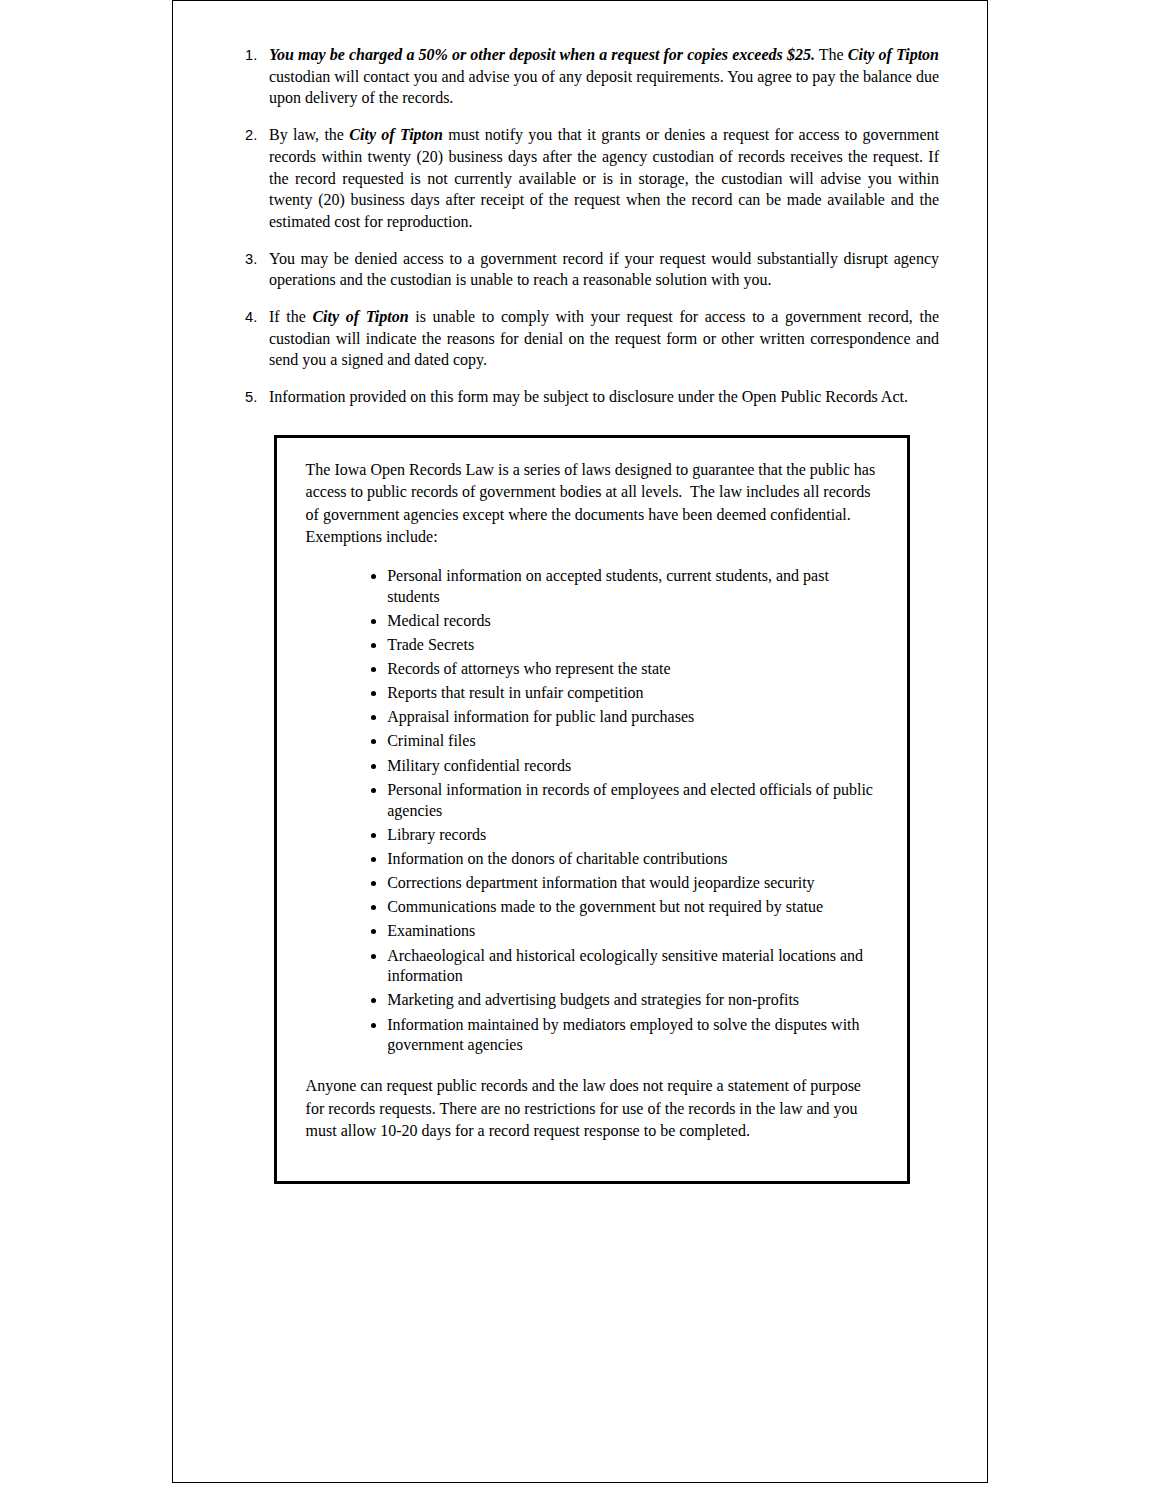You may be charged a 50% or other deposit when a request for copies exceeds $25. The City of Tipton custodian will contact you and advise you of any deposit requirements. You agree to pay the balance due upon delivery of the records.
By law, the City of Tipton must notify you that it grants or denies a request for access to government records within twenty (20) business days after the agency custodian of records receives the request. If the record requested is not currently available or is in storage, the custodian will advise you within twenty (20) business days after receipt of the request when the record can be made available and the estimated cost for reproduction.
You may be denied access to a government record if your request would substantially disrupt agency operations and the custodian is unable to reach a reasonable solution with you.
If the City of Tipton is unable to comply with your request for access to a government record, the custodian will indicate the reasons for denial on the request form or other written correspondence and send you a signed and dated copy.
Information provided on this form may be subject to disclosure under the Open Public Records Act.
The Iowa Open Records Law is a series of laws designed to guarantee that the public has access to public records of government bodies at all levels. The law includes all records of government agencies except where the documents have been deemed confidential. Exemptions include:
Personal information on accepted students, current students, and past students
Medical records
Trade Secrets
Records of attorneys who represent the state
Reports that result in unfair competition
Appraisal information for public land purchases
Criminal files
Military confidential records
Personal information in records of employees and elected officials of public agencies
Library records
Information on the donors of charitable contributions
Corrections department information that would jeopardize security
Communications made to the government but not required by statue
Examinations
Archaeological and historical ecologically sensitive material locations and information
Marketing and advertising budgets and strategies for non-profits
Information maintained by mediators employed to solve the disputes with government agencies
Anyone can request public records and the law does not require a statement of purpose for records requests. There are no restrictions for use of the records in the law and you must allow 10-20 days for a record request response to be completed.